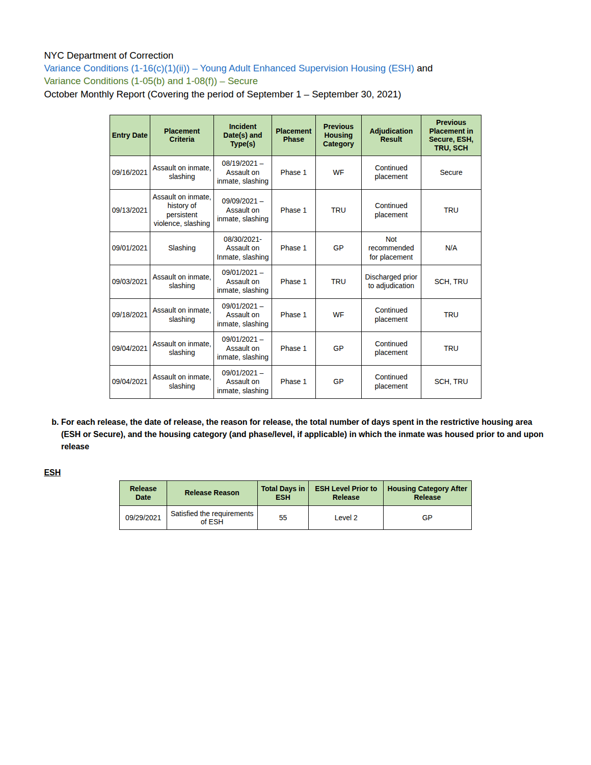NYC Department of Correction
Variance Conditions (1-16(c)(1)(ii)) – Young Adult Enhanced Supervision Housing (ESH) and
Variance Conditions (1-05(b) and 1-08(f)) – Secure
October Monthly Report (Covering the period of September 1 – September 30, 2021)
| Entry Date | Placement Criteria | Incident Date(s) and Type(s) | Placement Phase | Previous Housing Category | Adjudication Result | Previous Placement in Secure, ESH, TRU, SCH |
| --- | --- | --- | --- | --- | --- | --- |
| 09/16/2021 | Assault on inmate, slashing | 08/19/2021 – Assault on inmate, slashing | Phase 1 | WF | Continued placement | Secure |
| 09/13/2021 | Assault on inmate, history of persistent violence, slashing | 09/09/2021 – Assault on inmate, slashing | Phase 1 | TRU | Continued placement | TRU |
| 09/01/2021 | Slashing | 08/30/2021- Assault on Inmate, slashing | Phase 1 | GP | Not recommended for placement | N/A |
| 09/03/2021 | Assault on inmate, slashing | 09/01/2021 – Assault on inmate, slashing | Phase 1 | TRU | Discharged prior to adjudication | SCH, TRU |
| 09/18/2021 | Assault on inmate, slashing | 09/01/2021 – Assault on inmate, slashing | Phase 1 | WF | Continued placement | TRU |
| 09/04/2021 | Assault on inmate, slashing | 09/01/2021 – Assault on inmate, slashing | Phase 1 | GP | Continued placement | TRU |
| 09/04/2021 | Assault on inmate, slashing | 09/01/2021 – Assault on inmate, slashing | Phase 1 | GP | Continued placement | SCH, TRU |
For each release, the date of release, the reason for release, the total number of days spent in the restrictive housing area (ESH or Secure), and the housing category (and phase/level, if applicable) in which the inmate was housed prior to and upon release
ESH
| Release Date | Release Reason | Total Days in ESH | ESH Level Prior to Release | Housing Category After Release |
| --- | --- | --- | --- | --- |
| 09/29/2021 | Satisfied the requirements of ESH | 55 | Level 2 | GP |